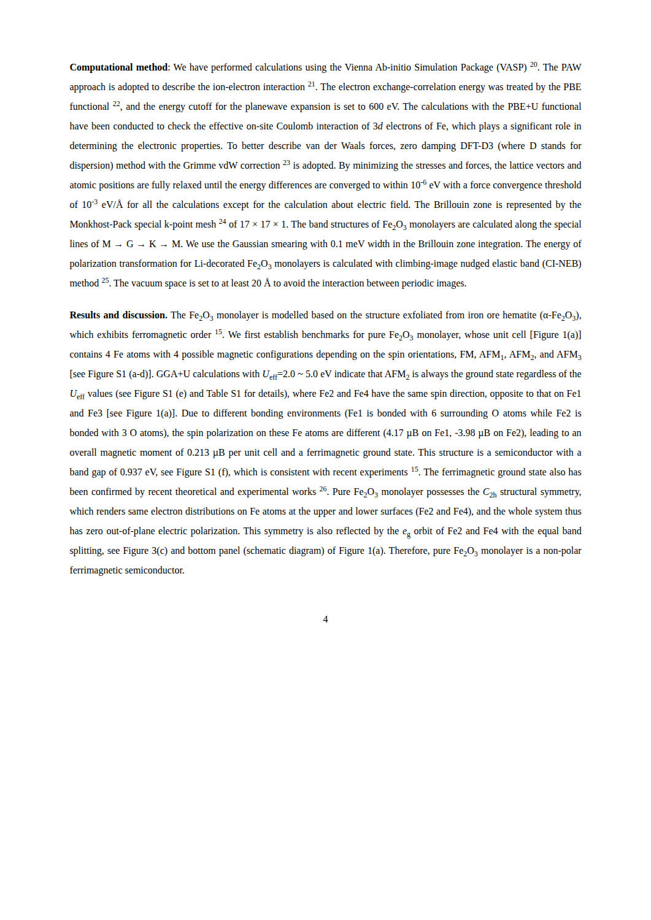Computational method: We have performed calculations using the Vienna Ab-initio Simulation Package (VASP) 20. The PAW approach is adopted to describe the ion-electron interaction 21. The electron exchange-correlation energy was treated by the PBE functional 22, and the energy cutoff for the planewave expansion is set to 600 eV. The calculations with the PBE+U functional have been conducted to check the effective on-site Coulomb interaction of 3d electrons of Fe, which plays a significant role in determining the electronic properties. To better describe van der Waals forces, zero damping DFT-D3 (where D stands for dispersion) method with the Grimme vdW correction 23 is adopted. By minimizing the stresses and forces, the lattice vectors and atomic positions are fully relaxed until the energy differences are converged to within 10-6 eV with a force convergence threshold of 10-3 eV/Å for all the calculations except for the calculation about electric field. The Brillouin zone is represented by the Monkhost-Pack special k-point mesh 24 of 17 × 17 × 1. The band structures of Fe2O3 monolayers are calculated along the special lines of M → G → K → M. We use the Gaussian smearing with 0.1 meV width in the Brillouin zone integration. The energy of polarization transformation for Li-decorated Fe2O3 monolayers is calculated with climbing-image nudged elastic band (CI-NEB) method 25. The vacuum space is set to at least 20 Å to avoid the interaction between periodic images.
Results and discussion. The Fe2O3 monolayer is modelled based on the structure exfoliated from iron ore hematite (α-Fe2O3), which exhibits ferromagnetic order 15. We first establish benchmarks for pure Fe2O3 monolayer, whose unit cell [Figure 1(a)] contains 4 Fe atoms with 4 possible magnetic configurations depending on the spin orientations, FM, AFM1, AFM2, and AFM3 [see Figure S1 (a-d)]. GGA+U calculations with Ueff=2.0 ~ 5.0 eV indicate that AFM2 is always the ground state regardless of the Ueff values (see Figure S1 (e) and Table S1 for details), where Fe2 and Fe4 have the same spin direction, opposite to that on Fe1 and Fe3 [see Figure 1(a)]. Due to different bonding environments (Fe1 is bonded with 6 surrounding O atoms while Fe2 is bonded with 3 O atoms), the spin polarization on these Fe atoms are different (4.17 µB on Fe1, -3.98 µB on Fe2), leading to an overall magnetic moment of 0.213 µB per unit cell and a ferrimagnetic ground state. This structure is a semiconductor with a band gap of 0.937 eV, see Figure S1 (f), which is consistent with recent experiments 15. The ferrimagnetic ground state also has been confirmed by recent theoretical and experimental works 26. Pure Fe2O3 monolayer possesses the C2h structural symmetry, which renders same electron distributions on Fe atoms at the upper and lower surfaces (Fe2 and Fe4), and the whole system thus has zero out-of-plane electric polarization. This symmetry is also reflected by the eg orbit of Fe2 and Fe4 with the equal band splitting, see Figure 3(c) and bottom panel (schematic diagram) of Figure 1(a). Therefore, pure Fe2O3 monolayer is a non-polar ferrimagnetic semiconductor.
4